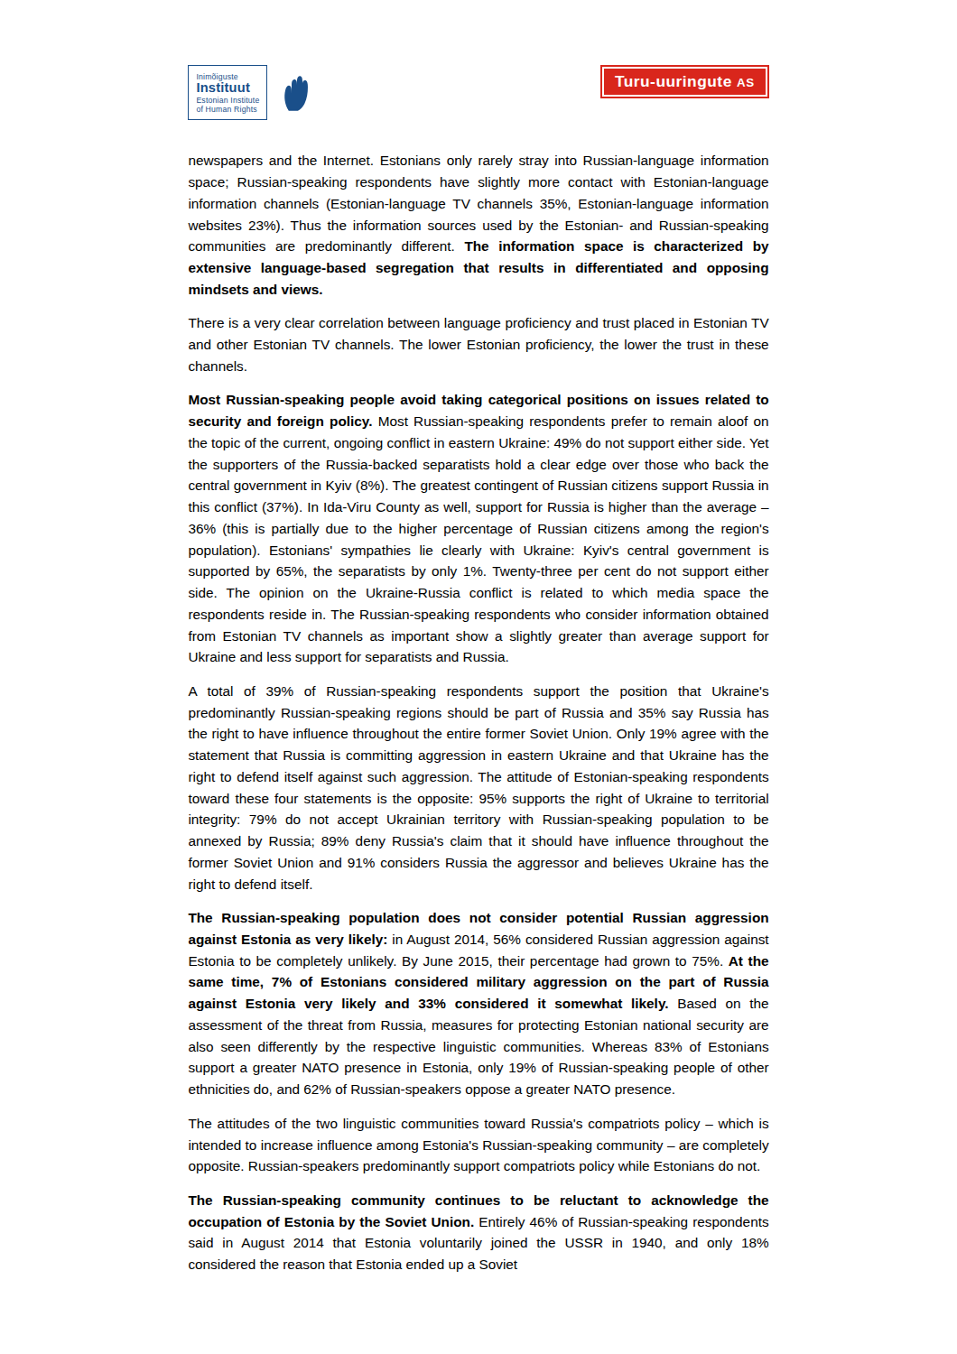Inimõiguste Instituut Estonian Institute
of Human Rights
Turu-uuringute AS
newspapers and the Internet. Estonians only rarely stray into Russian-language information space; Russian-speaking respondents have slightly more contact with Estonian-language information channels (Estonian-language TV channels 35%, Estonian-language information websites 23%). Thus the information sources used by the Estonian- and Russian-speaking communities are predominantly different. The information space is characterized by extensive language-based segregation that results in differentiated and opposing mindsets and views.
There is a very clear correlation between language proficiency and trust placed in Estonian TV and other Estonian TV channels. The lower Estonian proficiency, the lower the trust in these channels.
Most Russian-speaking people avoid taking categorical positions on issues related to security and foreign policy. Most Russian-speaking respondents prefer to remain aloof on the topic of the current, ongoing conflict in eastern Ukraine: 49% do not support either side. Yet the supporters of the Russia-backed separatists hold a clear edge over those who back the central government in Kyiv (8%). The greatest contingent of Russian citizens support Russia in this conflict (37%). In Ida-Viru County as well, support for Russia is higher than the average – 36% (this is partially due to the higher percentage of Russian citizens among the region's population). Estonians' sympathies lie clearly with Ukraine: Kyiv's central government is supported by 65%, the separatists by only 1%. Twenty-three per cent do not support either side. The opinion on the Ukraine-Russia conflict is related to which media space the respondents reside in. The Russian-speaking respondents who consider information obtained from Estonian TV channels as important show a slightly greater than average support for Ukraine and less support for separatists and Russia.
A total of 39% of Russian-speaking respondents support the position that Ukraine's predominantly Russian-speaking regions should be part of Russia and 35% say Russia has the right to have influence throughout the entire former Soviet Union. Only 19% agree with the statement that Russia is committing aggression in eastern Ukraine and that Ukraine has the right to defend itself against such aggression. The attitude of Estonian-speaking respondents toward these four statements is the opposite: 95% supports the right of Ukraine to territorial integrity: 79% do not accept Ukrainian territory with Russian-speaking population to be annexed by Russia; 89% deny Russia's claim that it should have influence throughout the former Soviet Union and 91% considers Russia the aggressor and believes Ukraine has the right to defend itself.
The Russian-speaking population does not consider potential Russian aggression against Estonia as very likely: in August 2014, 56% considered Russian aggression against Estonia to be completely unlikely. By June 2015, their percentage had grown to 75%. At the same time, 7% of Estonians considered military aggression on the part of Russia against Estonia very likely and 33% considered it somewhat likely. Based on the assessment of the threat from Russia, measures for protecting Estonian national security are also seen differently by the respective linguistic communities. Whereas 83% of Estonians support a greater NATO presence in Estonia, only 19% of Russian-speaking people of other ethnicities do, and 62% of Russian-speakers oppose a greater NATO presence.
The attitudes of the two linguistic communities toward Russia's compatriots policy – which is intended to increase influence among Estonia's Russian-speaking community – are completely opposite. Russian-speakers predominantly support compatriots policy while Estonians do not.
The Russian-speaking community continues to be reluctant to acknowledge the occupation of Estonia by the Soviet Union. Entirely 46% of Russian-speaking respondents said in August 2014 that Estonia voluntarily joined the USSR in 1940, and only 18% considered the reason that Estonia ended up a Soviet